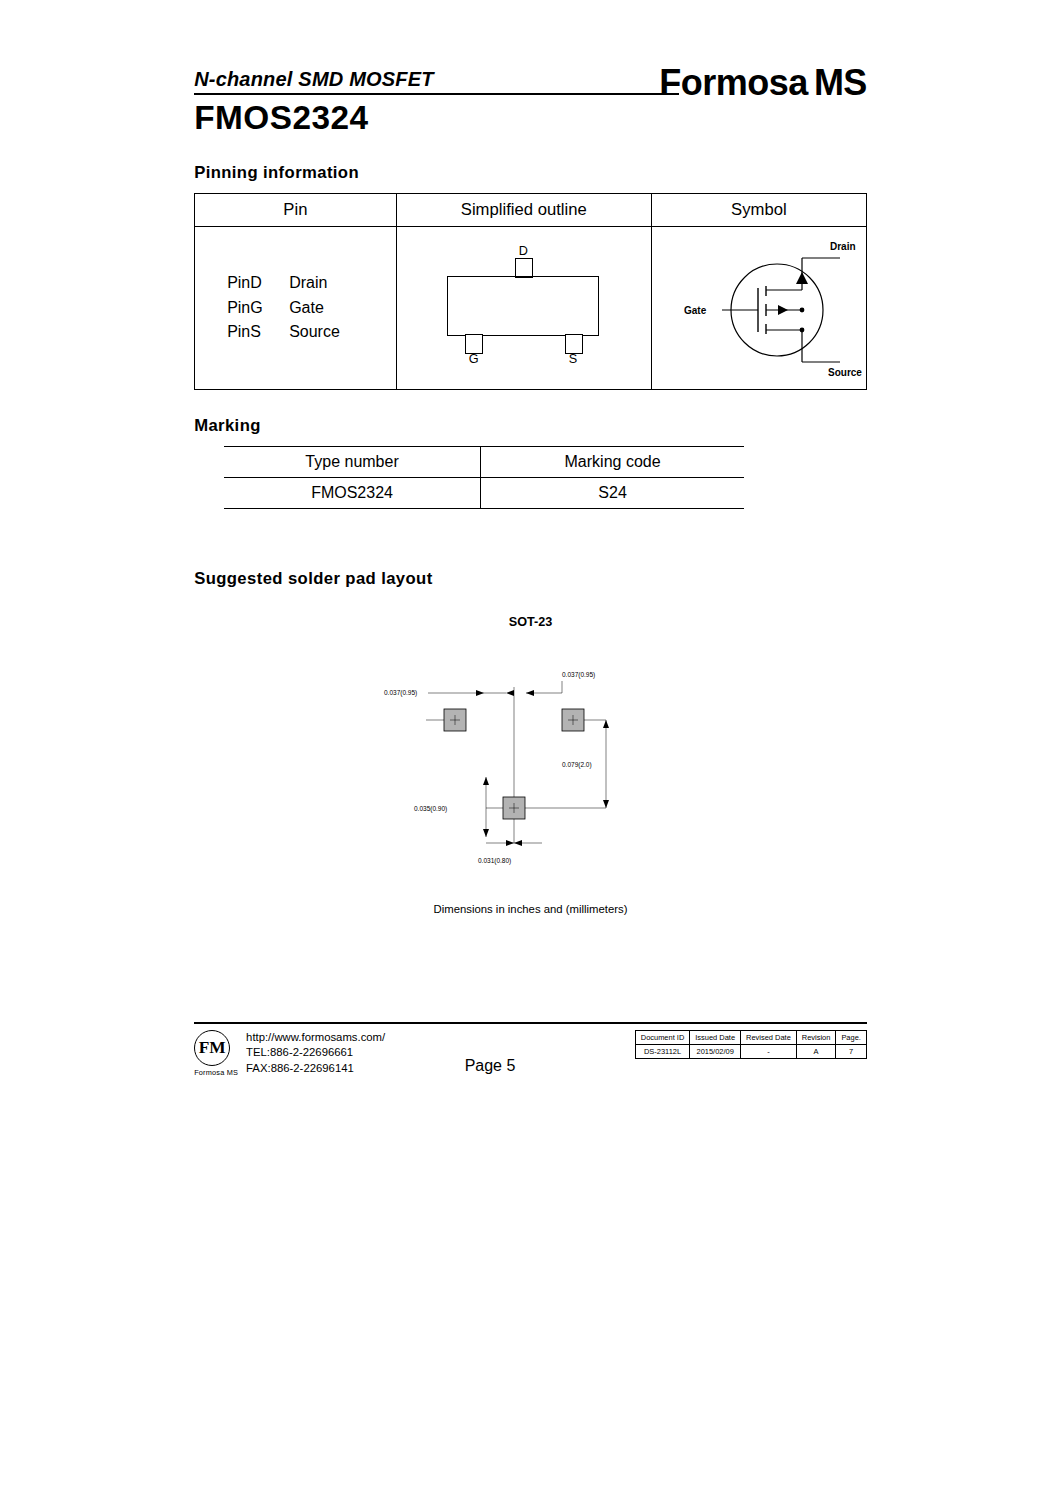FormosaMS
N-channel SMD MOSFET
FMOS2324
Pinning information
| Pin | Simplified outline | Symbol |
| --- | --- | --- |
| PinD Drain PinG Gate PinS Source | D G S | Drain Gate Source |
Marking
| Type number | Marking code |
| --- | --- |
| FMOS2324 | S24 |
Suggested solder pad layout
SOT-23
0.037(0.95) 0.037(0.95) 0.079(2.0) 0.035(0.90) 0.031(0.80)
Dimensions in inches and (millimeters)
FM
Formosa MS
http://www.formosams.com/
TEL:886-2-22696661
FAX:886-2-22696141
Page 5
| Document ID | Issued Date | Revised Date | Revision | Page. |
| --- | --- | --- | --- | --- |
| DS-23112L | 2015/02/09 | - | A | 7 |